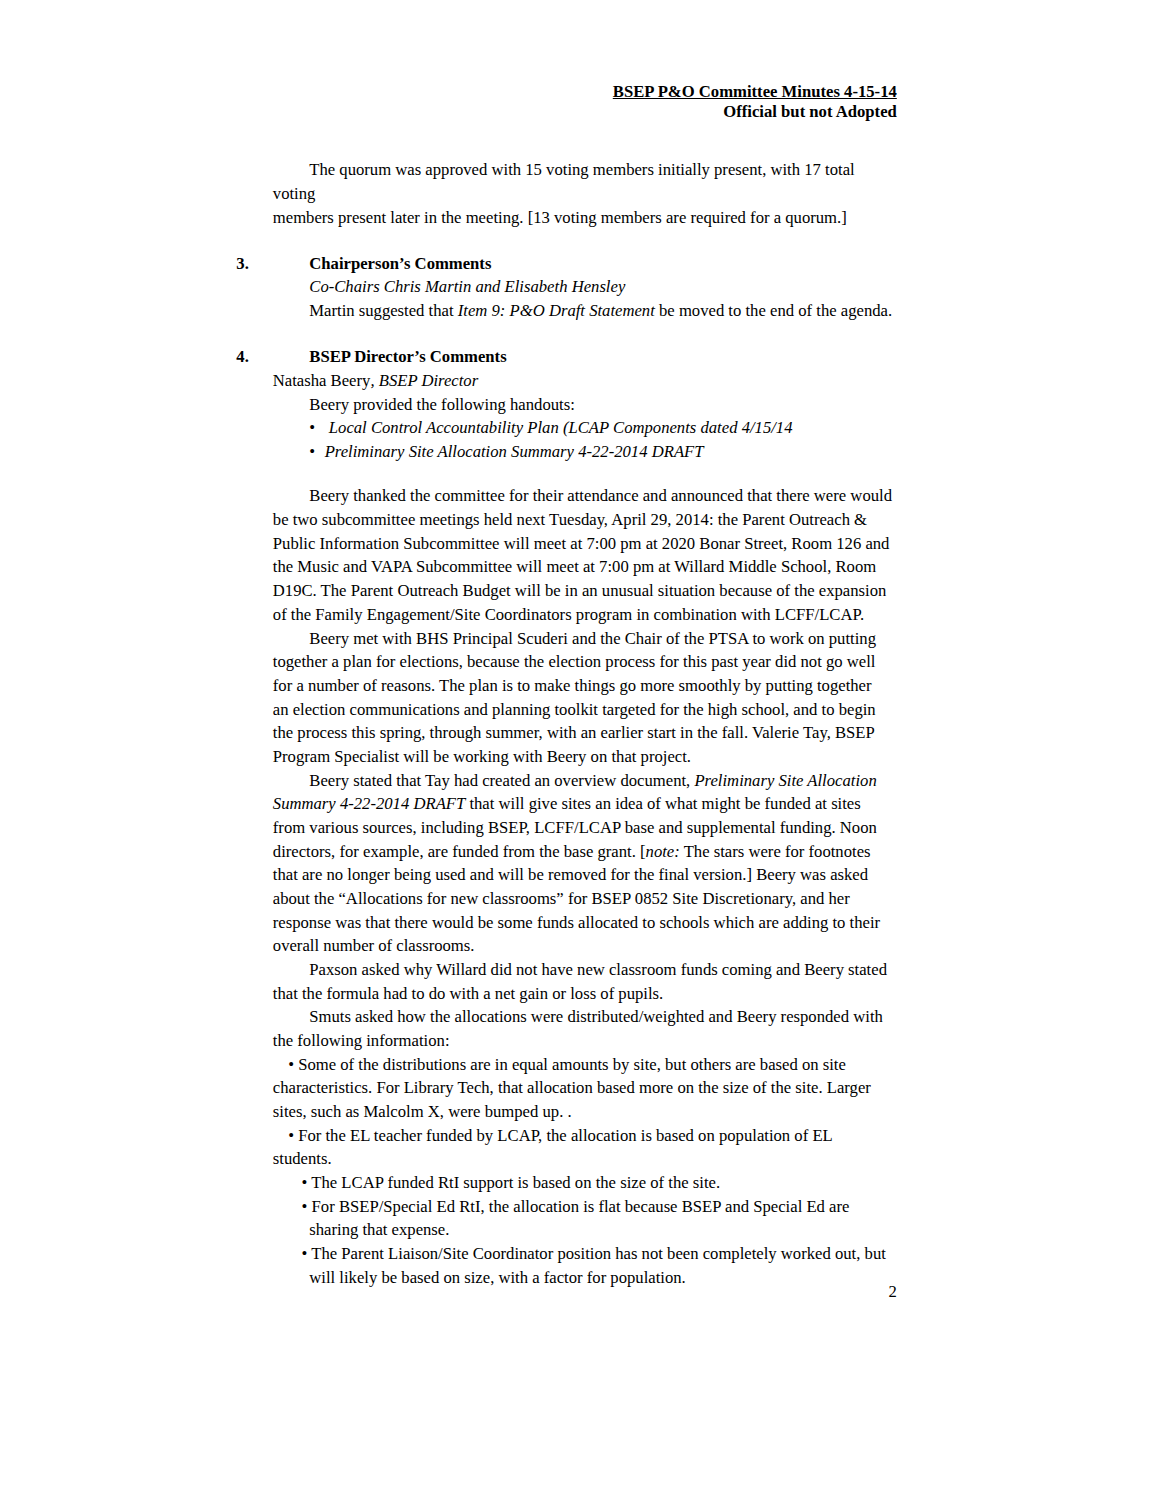BSEP P&O Committee Minutes 4-15-14
Official but not Adopted
The quorum was approved with 15 voting members initially present, with 17 total voting
members present later in the meeting. [13 voting members are required for a quorum.]
3. Chairperson’s Comments
Co-Chairs Chris Martin and Elisabeth Hensley
Martin suggested that Item 9: P&O Draft Statement be moved to the end of the agenda.
4. BSEP Director’s Comments
Natasha Beery, BSEP Director
Beery provided the following handouts:
• Local Control Accountability Plan (LCAP Components dated 4/15/14
•Preliminary Site Allocation Summary 4-22-2014 DRAFT
Beery thanked the committee for their attendance and announced that there were would
be two subcommittee meetings held next Tuesday, April 29, 2014: the Parent Outreach &
Public Information Subcommittee will meet at 7:00 pm at 2020 Bonar Street, Room 126 and
the Music and VAPA Subcommittee will meet at 7:00 pm at Willard Middle School, Room
D19C. The Parent Outreach Budget will be in an unusual situation because of the expansion
of the Family Engagement/Site Coordinators program in combination with LCFF/LCAP.
Beery met with BHS Principal Scuderi and the Chair of the PTSA to work on putting
together a plan for elections, because the election process for this past year did not go well
for a number of reasons. The plan is to make things go more smoothly by putting together
an election communications and planning toolkit targeted for the high school, and to begin
the process this spring, through summer, with an earlier start in the fall. Valerie Tay, BSEP
Program Specialist will be working with Beery on that project.
Beery stated that Tay had created an overview document, Preliminary Site Allocation
Summary 4-22-2014 DRAFT that will give sites an idea of what might be funded at sites
from various sources, including BSEP, LCFF/LCAP base and supplemental funding. Noon
directors, for example, are funded from the base grant. [note: The stars were for footnotes
that are no longer being used and will be removed for the final version.] Beery was asked
about the “Allocations for new classrooms” for BSEP 0852 Site Discretionary, and her
response was that there would be some funds allocated to schools which are adding to their
overall number of classrooms.
Paxson asked why Willard did not have new classroom funds coming and Beery stated
that the formula had to do with a net gain or loss of pupils.
Smuts asked how the allocations were distributed/weighted and Beery responded with
the following information:
• Some of the distributions are in equal amounts by site, but others are based on site
characteristics. For Library Tech, that allocation based more on the size of the site. Larger
sites, such as Malcolm X, were bumped up. .
• For the EL teacher funded by LCAP, the allocation is based on population of EL
students.
• The LCAP funded RtI support is based on the size of the site.
• For BSEP/Special Ed RtI, the allocation is flat because BSEP and Special Ed are
sharing that expense.
• The Parent Liaison/Site Coordinator position has not been completely worked out, but
will likely be based on size, with a factor for population.
2